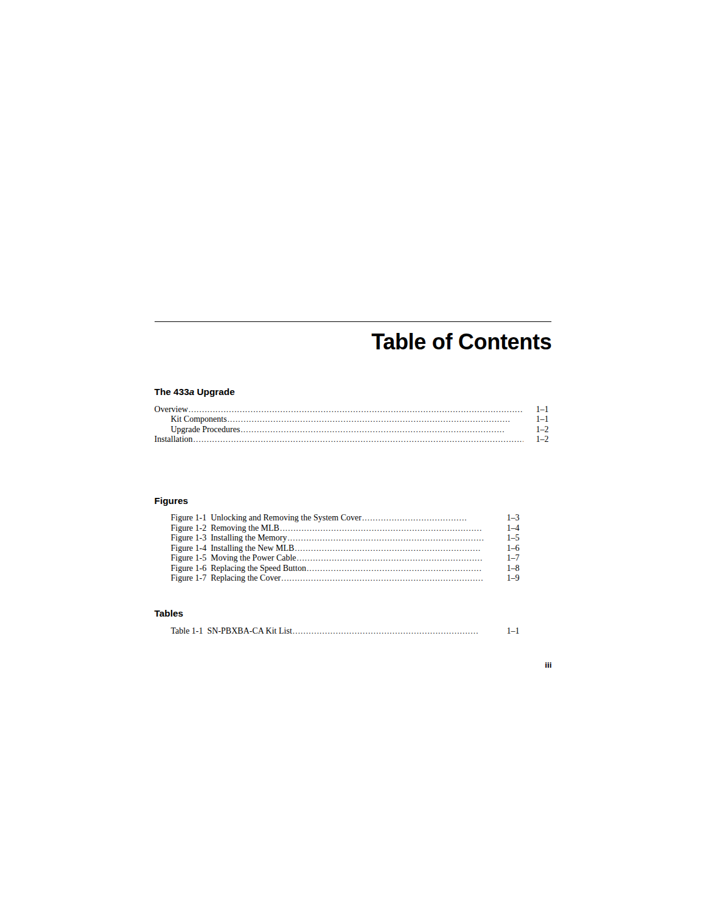Table of Contents
The 433a Upgrade
Overview.................................................................................................................................. 1–1
Kit Components......................................................................................................... 1–1
Upgrade Procedures.................................................................................................. 1–2
Installation.............................................................................................................................. 1–2
Figures
Figure 1-1 Unlocking and Removing the System Cover....................................... 1–3
Figure 1-2 Removing the MLB........................................................................... 1–4
Figure 1-3 Installing the Memory......................................................................... 1–5
Figure 1-4 Installing the New MLB..................................................................... 1–6
Figure 1-5 Moving the Power Cable..................................................................... 1–7
Figure 1-6 Replacing the Speed Button................................................................. 1–8
Figure 1-7 Replacing the Cover........................................................................... 1–9
Tables
Table 1-1 SN-PBXBA-CA Kit List..................................................................... 1–1
iii